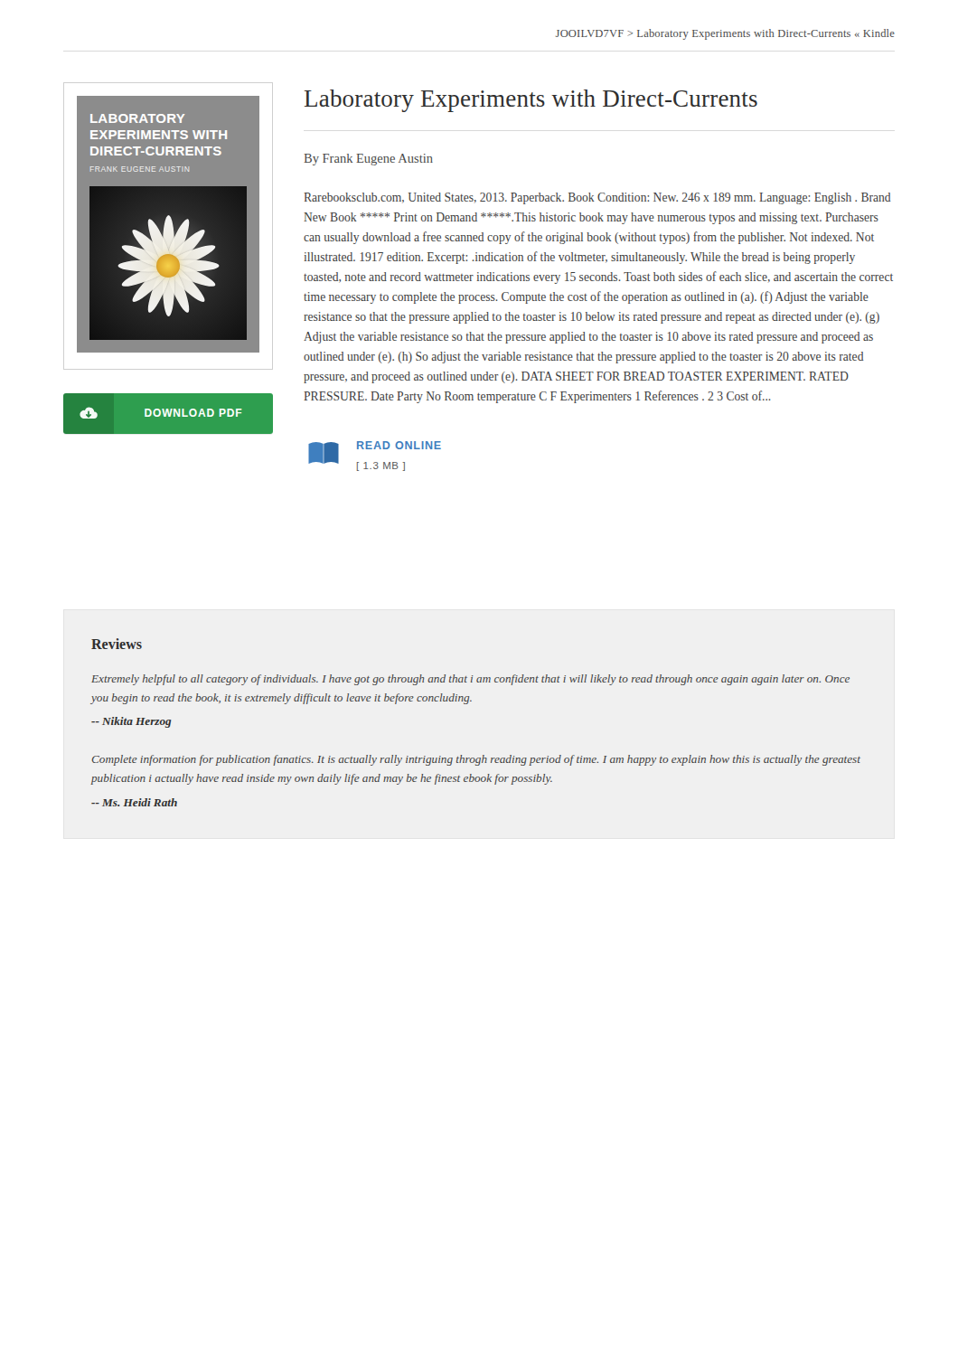JOOILVD7VF > Laboratory Experiments with Direct-Currents « Kindle
Laboratory
Experiments with
Direct-Currents
Frank Eugene Austin
Download PDF
Laboratory Experiments with Direct-Currents
By Frank Eugene Austin
Rarebooksclub.com, United States, 2013. Paperback. Book Condition: New. 246 x 189 mm. Language: English . Brand New Book ***** Print on Demand *****.This historic book may have numerous typos and missing text. Purchasers can usually download a free scanned copy of the original book (without typos) from the publisher. Not indexed. Not illustrated. 1917 edition. Excerpt: .indication of the voltmeter, simultaneously. While the bread is being properly toasted, note and record wattmeter indications every 15 seconds. Toast both sides of each slice, and ascertain the correct time necessary to complete the process. Compute the cost of the operation as outlined in (a). (f) Adjust the variable resistance so that the pressure applied to the toaster is 10 below its rated pressure and repeat as directed under (e). (g) Adjust the variable resistance so that the pressure applied to the toaster is 10 above its rated pressure and proceed as outlined under (e). (h) So adjust the variable resistance that the pressure applied to the toaster is 20 above its rated pressure, and proceed as outlined under (e). DATA SHEET FOR BREAD TOASTER EXPERIMENT. RATED PRESSURE. Date Party No Room temperature C F Experimenters 1 References . 2 3 Cost of...
Read Online
[ 1.3 MB ]
Reviews
Extremely helpful to all category of individuals. I have got go through and that i am confident that i will likely to read through once again again later on. Once you begin to read the book, it is extremely difficult to leave it before concluding.
-- Nikita Herzog
Complete information for publication fanatics. It is actually rally intriguing throgh reading period of time. I am happy to explain how this is actually the greatest publication i actually have read inside my own daily life and may be he finest ebook for possibly.
-- Ms. Heidi Rath